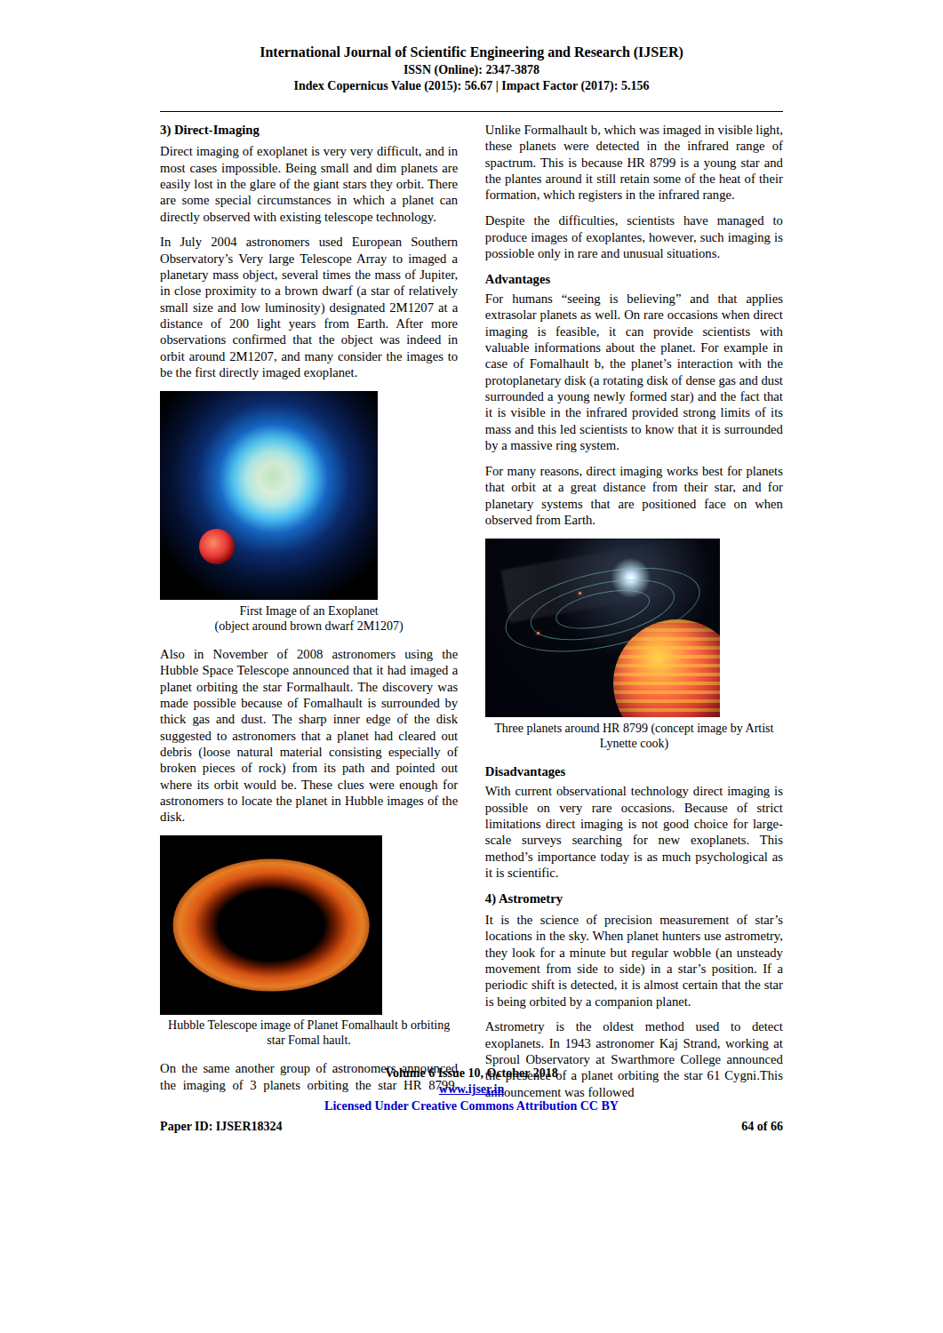International Journal of Scientific Engineering and Research (IJSER)
ISSN (Online): 2347-3878
Index Copernicus Value (2015): 56.67 | Impact Factor (2017): 5.156
3) Direct-Imaging
Direct imaging of exoplanet is very very difficult, and in most cases impossible. Being small and dim planets are easily lost in the glare of the giant stars they orbit. There are some special circumstances in which a planet can directly observed with existing telescope technology.
In July 2004 astronomers used European Southern Observatory’s Very large Telescope Array to imaged a planetary mass object, several times the mass of Jupiter, in close proximity to a brown dwarf (a star of relatively small size and low luminosity) designated 2M1207 at a distance of 200 light years from Earth. After more observations confirmed that the object was indeed in orbit around 2M1207, and many consider the images to be the first directly imaged exoplanet.
First Image of an Exoplanet
(object around brown dwarf 2M1207)
Also in November of 2008 astronomers using the Hubble Space Telescope announced that it had imaged a planet orbiting the star Formalhault. The discovery was made possible because of Fomalhault is surrounded by thick gas and dust. The sharp inner edge of the disk suggested to astronomers that a planet had cleared out debris (loose natural material consisting especially of broken pieces of rock) from its path and pointed out where its orbit would be. These clues were enough for astronomers to locate the planet in Hubble images of the disk.
Hubble Telescope image of Planet Fomalhault b orbiting star Fomal hault.
On the same another group of astronomers announced the imaging of 3 planets orbiting the star HR 8799. Unlike Formalhault b, which was imaged in visible light, these planets were detected in the infrared range of spactrum. This is because HR 8799 is a young star and the plantes around it still retain some of the heat of their formation, which registers in the infrared range.
Despite the difficulties, scientists have managed to produce images of exoplantes, however, such imaging is possioble only in rare and unusual situations.
Advantages
For humans “seeing is believing” and that applies extrasolar planets as well. On rare occasions when direct imaging is feasible, it can provide scientists with valuable informations about the planet. For example in case of Fomalhault b, the planet’s interaction with the protoplanetary disk (a rotating disk of dense gas and dust surrounded a young newly formed star) and the fact that it is visible in the infrared provided strong limits of its mass and this led scientists to know that it is surrounded by a massive ring system.
For many reasons, direct imaging works best for planets that orbit at a great distance from their star, and for planetary systems that are positioned face on when observed from Earth.
Three planets around HR 8799 (concept image by Artist Lynette cook)
Disadvantages
With current observational technology direct imaging is possible on very rare occasions. Because of strict limitations direct imaging is not good choice for large-scale surveys searching for new exoplanets. This method’s importance today is as much psychological as it is scientific.
4) Astrometry
It is the science of precision measurement of star’s locations in the sky. When planet hunters use astrometry, they look for a minute but regular wobble (an unsteady movement from side to side) in a star’s position. If a periodic shift is detected, it is almost certain that the star is being orbited by a companion planet.
Astrometry is the oldest method used to detect exoplanets. In 1943 astronomer Kaj Strand, working at Sproul Observatory at Swarthmore College announced the presence of a planet orbiting the star 61 Cygni.This announcement was followed
Volume 6 Issue 10, October 2018
www.ijser.in
Licensed Under Creative Commons Attribution CC BY
Paper ID: IJSER18324 64 of 66